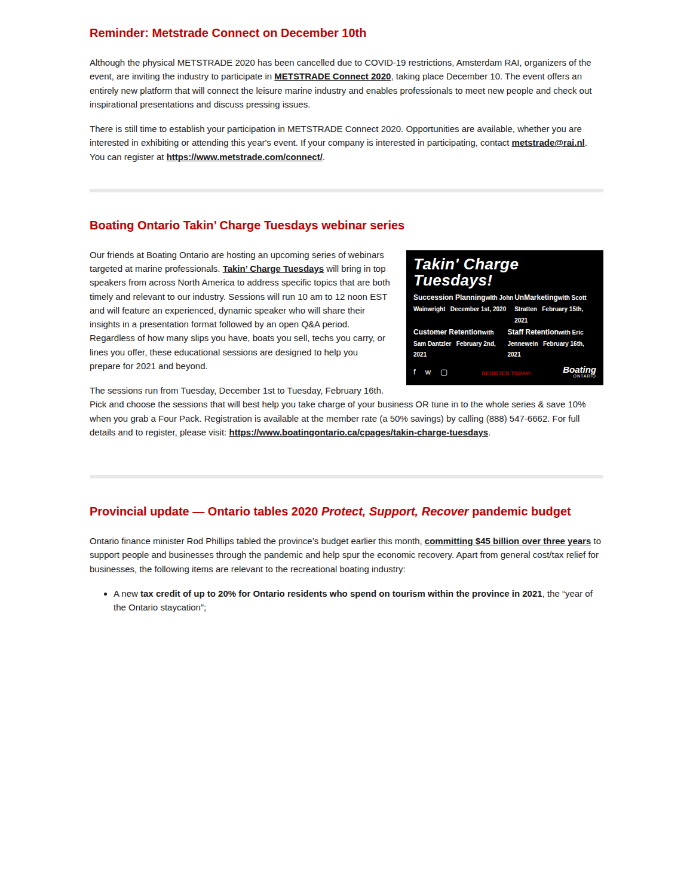Reminder: Metstrade Connect on December 10th
Although the physical METSTRADE 2020 has been cancelled due to COVID-19 restrictions, Amsterdam RAI, organizers of the event, are inviting the industry to participate in METSTRADE Connect 2020, taking place December 10. The event offers an entirely new platform that will connect the leisure marine industry and enables professionals to meet new people and check out inspirational presentations and discuss pressing issues.
There is still time to establish your participation in METSTRADE Connect 2020. Opportunities are available, whether you are interested in exhibiting or attending this year's event. If your company is interested in participating, contact metstrade@rai.nl. You can register at https://www.metstrade.com/connect/.
Boating Ontario Takin’ Charge Tuesdays webinar series
Takin' Charge Tuesdays!
Succession Planningwith John Wainwright December 1st, 2020 UnMarketingwith Scott Stratten February 15th, 2021
Customer Retentionwith Sam Dantzler February 2nd, 2021 Staff Retentionwith Eric Jennewein February 16th, 2021
f w ▢
REGISTER TODAY!
BoatingONTARIO
Our friends at Boating Ontario are hosting an upcoming series of webinars targeted at marine professionals. Takin’ Charge Tuesdays will bring in top speakers from across North America to address specific topics that are both timely and relevant to our industry. Sessions will run 10 am to 12 noon EST and will feature an experienced, dynamic speaker who will share their insights in a presentation format followed by an open Q&A period. Regardless of how many slips you have, boats you sell, techs you carry, or lines you offer, these educational sessions are designed to help you prepare for 2021 and beyond.
The sessions run from Tuesday, December 1st to Tuesday, February 16th. Pick and choose the sessions that will best help you take charge of your business OR tune in to the whole series & save 10% when you grab a Four Pack. Registration is available at the member rate (a 50% savings) by calling (888) 547-6662. For full details and to register, please visit: https://www.boatingontario.ca/cpages/takin-charge-tuesdays.
Provincial update — Ontario tables 2020 Protect, Support, Recover pandemic budget
Ontario finance minister Rod Phillips tabled the province’s budget earlier this month, committing $45 billion over three years to support people and businesses through the pandemic and help spur the economic recovery. Apart from general cost/tax relief for businesses, the following items are relevant to the recreational boating industry:
A new tax credit of up to 20% for Ontario residents who spend on tourism within the province in 2021, the “year of the Ontario staycation”;